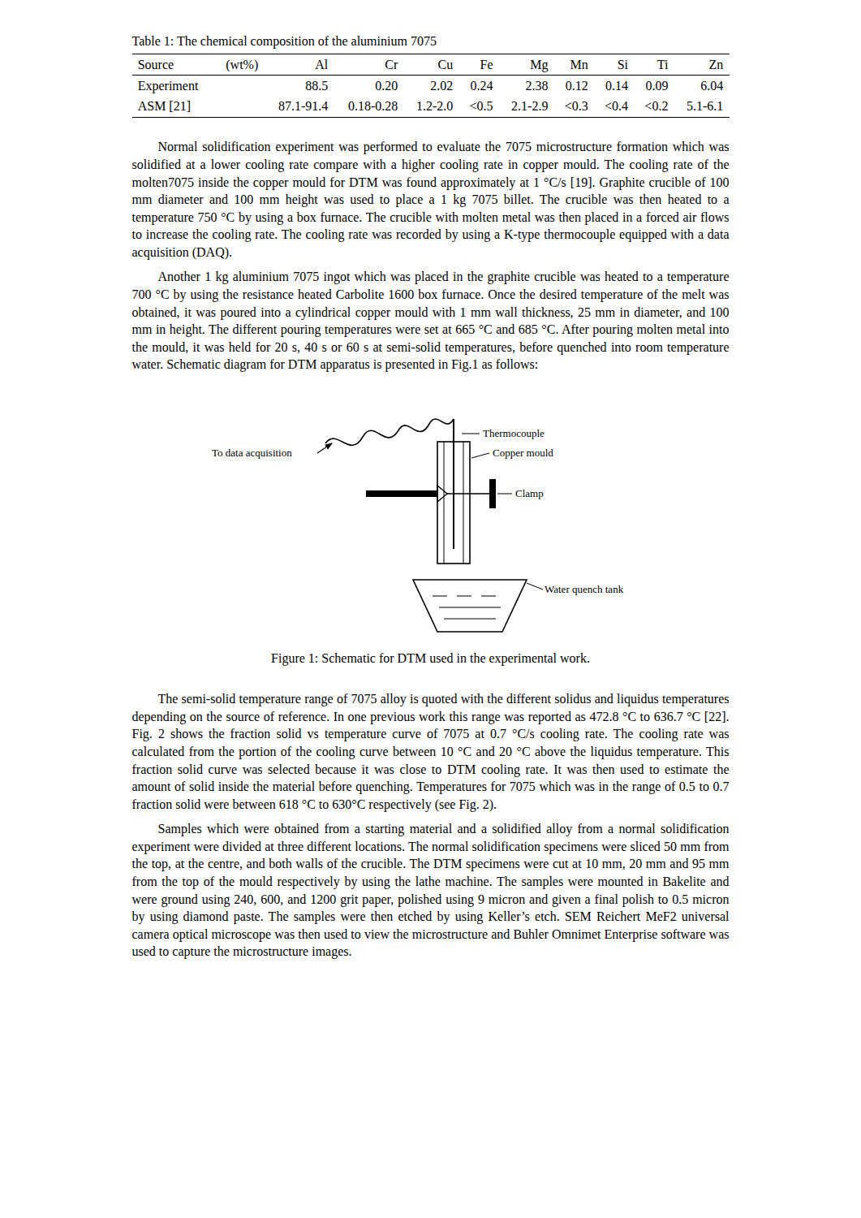Table 1: The chemical composition of the aluminium 7075
| Source | (wt%) | Al | Cr | Cu | Fe | Mg | Mn | Si | Ti | Zn |
| --- | --- | --- | --- | --- | --- | --- | --- | --- | --- | --- |
| Experiment | | 88.5 | 0.20 | 2.02 | 0.24 | 2.38 | 0.12 | 0.14 | 0.09 | 6.04 |
| ASM [21] | | 87.1-91.4 | 0.18-0.28 | 1.2-2.0 | <0.5 | 2.1-2.9 | <0.3 | <0.4 | <0.2 | 5.1-6.1 |
Normal solidification experiment was performed to evaluate the 7075 microstructure formation which was solidified at a lower cooling rate compare with a higher cooling rate in copper mould. The cooling rate of the molten7075 inside the copper mould for DTM was found approximately at 1 °C/s [19]. Graphite crucible of 100 mm diameter and 100 mm height was used to place a 1 kg 7075 billet. The crucible was then heated to a temperature 750 °C by using a box furnace. The crucible with molten metal was then placed in a forced air flows to increase the cooling rate. The cooling rate was recorded by using a K-type thermocouple equipped with a data acquisition (DAQ).
Another 1 kg aluminium 7075 ingot which was placed in the graphite crucible was heated to a temperature 700 °C by using the resistance heated Carbolite 1600 box furnace. Once the desired temperature of the melt was obtained, it was poured into a cylindrical copper mould with 1 mm wall thickness, 25 mm in diameter, and 100 mm in height. The different pouring temperatures were set at 665 °C and 685 °C. After pouring molten metal into the mould, it was held for 20 s, 40 s or 60 s at semi-solid temperatures, before quenched into room temperature water. Schematic diagram for DTM apparatus is presented in Fig.1 as follows:
To data acquisition Thermocouple Copper mould Clamp Water quench tank
Figure 1: Schematic for DTM used in the experimental work.
The semi-solid temperature range of 7075 alloy is quoted with the different solidus and liquidus temperatures depending on the source of reference. In one previous work this range was reported as 472.8 °C to 636.7 °C [22]. Fig. 2 shows the fraction solid vs temperature curve of 7075 at 0.7 °C/s cooling rate. The cooling rate was calculated from the portion of the cooling curve between 10 °C and 20 °C above the liquidus temperature. This fraction solid curve was selected because it was close to DTM cooling rate. It was then used to estimate the amount of solid inside the material before quenching. Temperatures for 7075 which was in the range of 0.5 to 0.7 fraction solid were between 618 °C to 630°C respectively (see Fig. 2).
Samples which were obtained from a starting material and a solidified alloy from a normal solidification experiment were divided at three different locations. The normal solidification specimens were sliced 50 mm from the top, at the centre, and both walls of the crucible. The DTM specimens were cut at 10 mm, 20 mm and 95 mm from the top of the mould respectively by using the lathe machine. The samples were mounted in Bakelite and were ground using 240, 600, and 1200 grit paper, polished using 9 micron and given a final polish to 0.5 micron by using diamond paste. The samples were then etched by using Keller’s etch. SEM Reichert MeF2 universal camera optical microscope was then used to view the microstructure and Buhler Omnimet Enterprise software was used to capture the microstructure images.